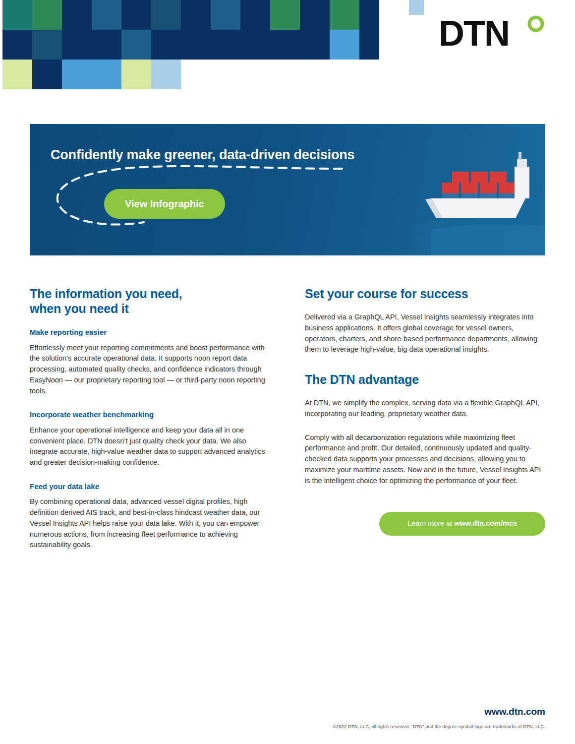DTN
Confidently make greener, data-driven decisions
View Infographic
The information you need,
when you need it
Make reporting easier
Effortlessly meet your reporting commitments and boost performance with the solution’s accurate operational data. It supports noon report data processing, automated quality checks, and confidence indicators through EasyNoon — our proprietary reporting tool — or third-party noon reporting tools.
Incorporate weather benchmarking
Enhance your operational intelligence and keep your data all in one convenient place. DTN doesn’t just quality check your data. We also integrate accurate, high-value weather data to support advanced analytics and greater decision-making confidence.
Feed your data lake
By combining operational data, advanced vessel digital profiles, high definition derived AIS track, and best-in-class hindcast weather data, our Vessel Insights API helps raise your data lake. With it, you can empower numerous actions, from increasing fleet performance to achieving sustainability goals.
Set your course for success
Delivered via a GraphQL API, Vessel Insights seamlessly integrates into business applications. It offers global coverage for vessel owners, operators, charters, and shore-based performance departments, allowing them to leverage high-value, big data operational insights.
The DTN advantage
At DTN, we simplify the complex, serving data via a flexible GraphQL API, incorporating our leading, proprietary weather data.
Comply with all decarbonization regulations while maximizing fleet performance and profit. Our detailed, continuously updated and quality-checked data supports your processes and decisions, allowing you to maximize your maritime assets. Now and in the future, Vessel Insights API is the intelligent choice for optimizing the performance of your fleet.
Learn more at www.dtn.com/mcs
www.dtn.com
©2022 DTN, LLC, all rights reserved. “DTN” and the degree symbol logo are trademarks of DTN, LLC.